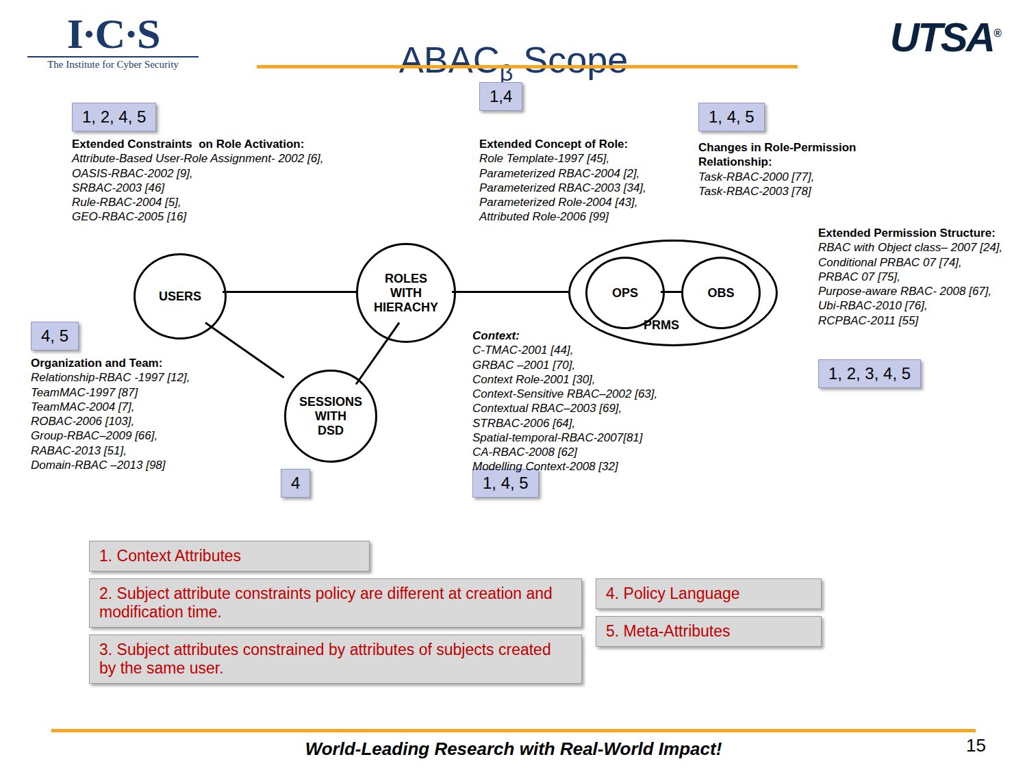I·C·S
The Institute for Cyber Security
UTSA®
ABACβ Scope
1, 2, 4, 5
1,4
1, 4, 5
4, 5
1, 2, 3, 4, 5
4
1, 4, 5
Extended Constraints on Role Activation:
Attribute-Based User-Role Assignment- 2002 [6], OASIS-RBAC-2002 [9],
SRBAC-2003 [46]
Rule-RBAC-2004 [5],
GEO-RBAC-2005 [16]
Extended Concept of Role:
Role Template-1997 [45],
Parameterized RBAC-2004 [2],
Parameterized RBAC-2003 [34],
Parameterized Role-2004 [43],
Attributed Role-2006 [99]
Changes in Role-Permission
Relationship:
Task-RBAC-2000 [77],
Task-RBAC-2003 [78]
Extended Permission Structure:
RBAC with Object class– 2007 [24],
Conditional PRBAC 07 [74],
PRBAC 07 [75],
Purpose-aware RBAC- 2008 [67],
Ubi-RBAC-2010 [76],
RCPBAC-2011 [55]
Organization and Team:
Relationship-RBAC -1997 [12],
TeamMAC-1997 [87]
TeamMAC-2004 [7],
ROBAC-2006 [103],
Group-RBAC–2009 [66],
RABAC-2013 [51],
Domain-RBAC –2013 [98]
Context:
C-TMAC-2001 [44],
GRBAC –2001 [70],
Context Role-2001 [30],
Context-Sensitive RBAC–2002 [63],
Contextual RBAC–2003 [69],
STRBAC-2006 [64],
Spatial-temporal-RBAC-2007[81]
CA-RBAC-2008 [62]
Modelling Context-2008 [32]
USERS
ROLES
WITH
HIERACHY
SESSIONS
WITH
DSD
OPS
OBS
PRMS
1. Context Attributes
2. Subject attribute constraints policy are different at creation and modification time.
3. Subject attributes constrained by attributes of subjects created by the same user.
4. Policy Language
5. Meta-Attributes
World-Leading Research with Real-World Impact!
15